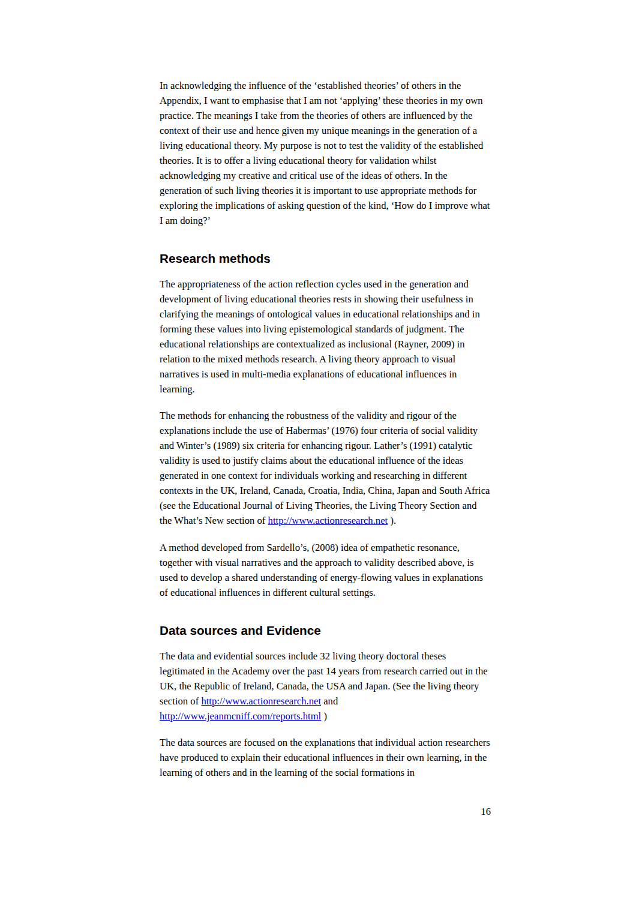In acknowledging the influence of the ‘established theories’ of others in the Appendix, I want to emphasise that I am not ‘applying’ these theories in my own practice. The meanings I take from the theories of others are influenced by the context of their use and hence given my unique meanings in the generation of a living educational theory. My purpose is not to test the validity of the established theories. It is to offer a living educational theory for validation whilst acknowledging my creative and critical use of the ideas of others. In the generation of such living theories it is important to use appropriate methods for exploring the implications of asking question of the kind, ‘How do I improve what I am doing?’
Research methods
The appropriateness of the action reflection cycles used in the generation and development of living educational theories rests in showing their usefulness in clarifying the meanings of ontological values in educational relationships and in forming these values into living epistemological standards of judgment. The educational relationships are contextualized as inclusional (Rayner, 2009) in relation to the mixed methods research. A living theory approach to visual narratives is used in multi-media explanations of educational influences in learning.
The methods for enhancing the robustness of the validity and rigour of the explanations include the use of Habermas’ (1976) four criteria of social validity and Winter’s (1989) six criteria for enhancing rigour. Lather’s (1991) catalytic validity is used to justify claims about the educational influence of the ideas generated in one context for individuals working and researching in different contexts in the UK, Ireland, Canada, Croatia, India, China, Japan and South Africa (see the Educational Journal of Living Theories, the Living Theory Section and the What’s New section of http://www.actionresearch.net ).
A method developed from Sardello’s, (2008) idea of empathetic resonance, together with visual narratives and the approach to validity described above, is used to develop a shared understanding of energy-flowing values in explanations of educational influences in different cultural settings.
Data sources and Evidence
The data and evidential sources include 32 living theory doctoral theses legitimated in the Academy over the past 14 years from research carried out in the UK, the Republic of Ireland, Canada, the USA and Japan. (See the living theory section of http://www.actionresearch.net and http://www.jeanmcniff.com/reports.html )
The data sources are focused on the explanations that individual action researchers have produced to explain their educational influences in their own learning, in the learning of others and in the learning of the social formations in
16